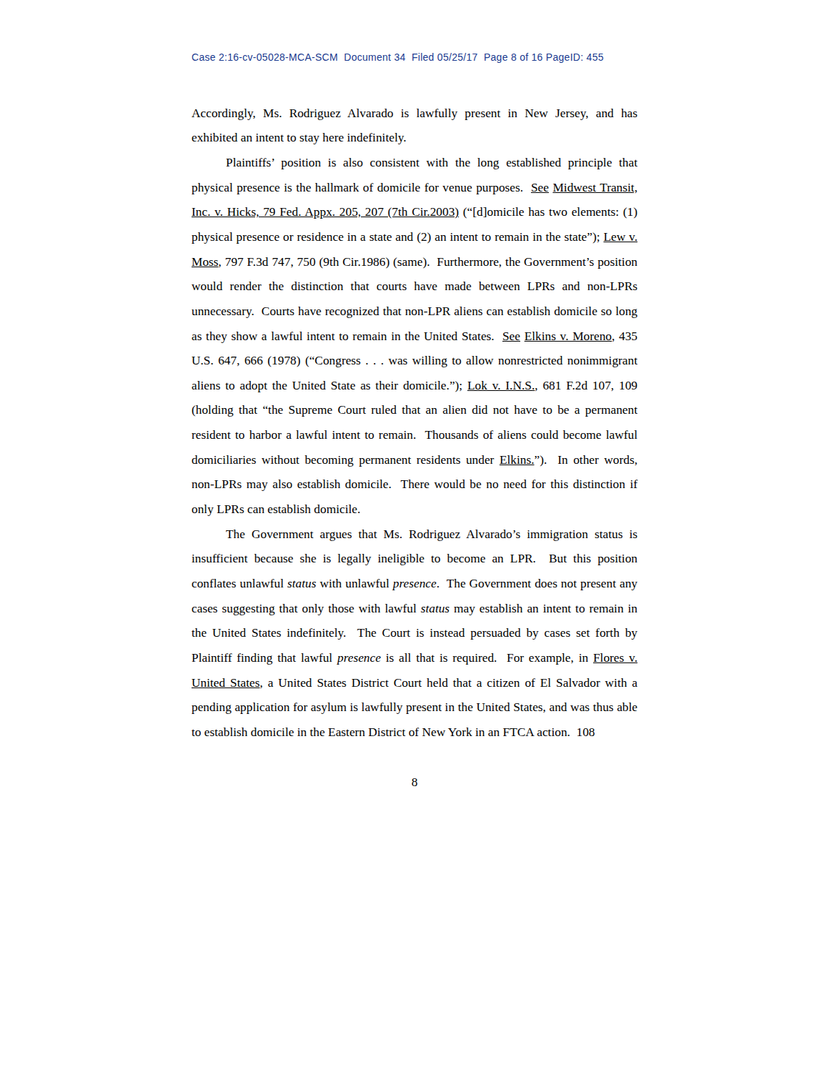Case 2:16-cv-05028-MCA-SCM Document 34 Filed 05/25/17 Page 8 of 16 PageID: 455
Accordingly, Ms. Rodriguez Alvarado is lawfully present in New Jersey, and has exhibited an intent to stay here indefinitely.
Plaintiffs’ position is also consistent with the long established principle that physical presence is the hallmark of domicile for venue purposes. See Midwest Transit, Inc. v. Hicks, 79 Fed. Appx. 205, 207 (7th Cir.2003) (“[d]omicile has two elements: (1) physical presence or residence in a state and (2) an intent to remain in the state”); Lew v. Moss, 797 F.3d 747, 750 (9th Cir.1986) (same). Furthermore, the Government’s position would render the distinction that courts have made between LPRs and non-LPRs unnecessary. Courts have recognized that non-LPR aliens can establish domicile so long as they show a lawful intent to remain in the United States. See Elkins v. Moreno, 435 U.S. 647, 666 (1978) (“Congress . . . was willing to allow nonrestricted nonimmigrant aliens to adopt the United State as their domicile.”); Lok v. I.N.S., 681 F.2d 107, 109 (holding that “the Supreme Court ruled that an alien did not have to be a permanent resident to harbor a lawful intent to remain. Thousands of aliens could become lawful domiciliaries without becoming permanent residents under Elkins.”). In other words, non-LPRs may also establish domicile. There would be no need for this distinction if only LPRs can establish domicile.
The Government argues that Ms. Rodriguez Alvarado’s immigration status is insufficient because she is legally ineligible to become an LPR. But this position conflates unlawful status with unlawful presence. The Government does not present any cases suggesting that only those with lawful status may establish an intent to remain in the United States indefinitely. The Court is instead persuaded by cases set forth by Plaintiff finding that lawful presence is all that is required. For example, in Flores v. United States, a United States District Court held that a citizen of El Salvador with a pending application for asylum is lawfully present in the United States, and was thus able to establish domicile in the Eastern District of New York in an FTCA action. 108
8